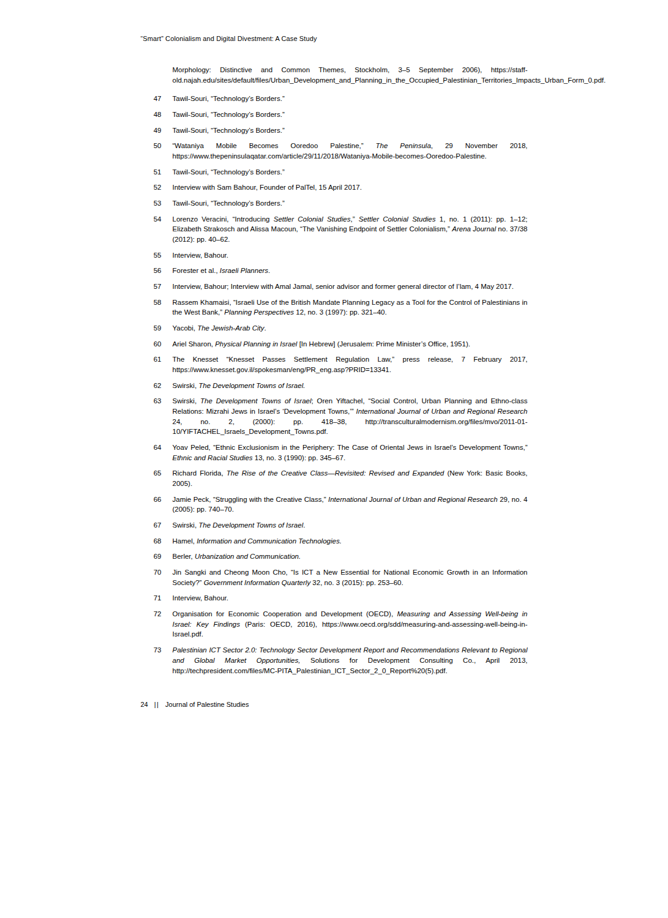“Smart” Colonialism and Digital Divestment: A Case Study
Morphology: Distinctive and Common Themes, Stockholm, 3–5 September 2006), https://staff-old.najah.edu/sites/default/files/Urban_Development_and_Planning_in_the_Occupied_Palestinian_Territories_Impacts_Urban_Form_0.pdf.
47 Tawil-Souri, “Technology’s Borders.”
48 Tawil-Souri, “Technology’s Borders.”
49 Tawil-Souri, “Technology’s Borders.”
50“Wataniya Mobile Becomes Ooredoo Palestine,” The Peninsula, 29 November 2018, https://www.thepeninsulaqatar.com/article/29/11/2018/Wataniya-Mobile-becomes-Ooredoo-Palestine.
51 Tawil-Souri, “Technology’s Borders.”
52 Interview with Sam Bahour, Founder of PalTel, 15 April 2017.
53 Tawil-Souri, “Technology’s Borders.”
54 Lorenzo Veracini, “Introducing Settler Colonial Studies,” Settler Colonial Studies 1, no. 1 (2011): pp. 1–12; Elizabeth Strakosch and Alissa Macoun, “The Vanishing Endpoint of Settler Colonialism,” Arena Journal no. 37/38 (2012): pp. 40–62.
55 Interview, Bahour.
56 Forester et al., Israeli Planners.
57 Interview, Bahour; Interview with Amal Jamal, senior advisor and former general director of I’lam, 4 May 2017.
58 Rassem Khamaisi, “Israeli Use of the British Mandate Planning Legacy as a Tool for the Control of Palestinians in the West Bank,” Planning Perspectives 12, no. 3 (1997): pp. 321–40.
59 Yacobi, The Jewish-Arab City.
60 Ariel Sharon, Physical Planning in Israel [In Hebrew] (Jerusalem: Prime Minister’s Office, 1951).
61 The Knesset “Knesset Passes Settlement Regulation Law,” press release, 7 February 2017, https://www.knesset.gov.il/spokesman/eng/PR_eng.asp?PRID=13341.
62 Swirski, The Development Towns of Israel.
63 Swirski, The Development Towns of Israel; Oren Yiftachel, “Social Control, Urban Planning and Ethno-class Relations: Mizrahi Jews in Israel’s ‘Development Towns,’” International Journal of Urban and Regional Research 24, no. 2, (2000): pp. 418–38, http://transculturalmodernism.org/files/mvo/2011-01-10/YIFTACHEL_Israels_Development_Towns.pdf.
64 Yoav Peled, “Ethnic Exclusionism in the Periphery: The Case of Oriental Jews in Israel’s Development Towns,” Ethnic and Racial Studies 13, no. 3 (1990): pp. 345–67.
65 Richard Florida, The Rise of the Creative Class—Revisited: Revised and Expanded (New York: Basic Books, 2005).
66 Jamie Peck, “Struggling with the Creative Class,” International Journal of Urban and Regional Research 29, no. 4 (2005): pp. 740–70.
67 Swirski, The Development Towns of Israel.
68 Hamel, Information and Communication Technologies.
69 Berler, Urbanization and Communication.
70 Jin Sangki and Cheong Moon Cho, “Is ICT a New Essential for National Economic Growth in an Information Society?” Government Information Quarterly 32, no. 3 (2015): pp. 253–60.
71 Interview, Bahour.
72 Organisation for Economic Cooperation and Development (OECD), Measuring and Assessing Well-being in Israel: Key Findings (Paris: OECD, 2016), https://www.oecd.org/sdd/measuring-and-assessing-well-being-in-Israel.pdf.
73 Palestinian ICT Sector 2.0: Technology Sector Development Report and Recommendations Relevant to Regional and Global Market Opportunities, Solutions for Development Consulting Co., April 2013, http://techpresident.com/files/MC-PITA_Palestinian_ICT_Sector_2_0_Report%20(5).pdf.
24 || Journal of Palestine Studies